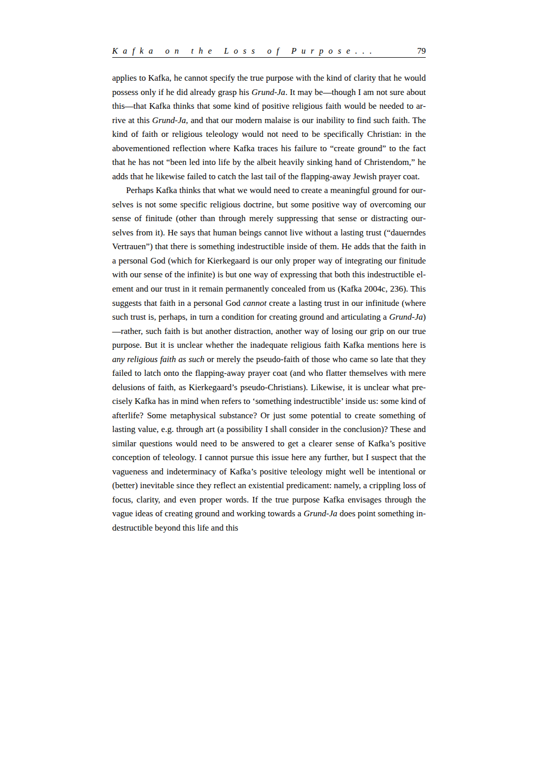K a f k a o n t h e L o s s o f P u r p o s e . . . 79
applies to Kafka, he cannot specify the true purpose with the kind of clarity that he would possess only if he did already grasp his Grund-Ja. It may be—though I am not sure about this—that Kafka thinks that some kind of positive religious faith would be needed to arrive at this Grund-Ja, and that our modern malaise is our inability to find such faith. The kind of faith or religious teleology would not need to be specifically Christian: in the abovementioned reflection where Kafka traces his failure to “create ground” to the fact that he has not “been led into life by the albeit heavily sinking hand of Christendom,” he adds that he likewise failed to catch the last tail of the flapping-away Jewish prayer coat.
Perhaps Kafka thinks that what we would need to create a meaningful ground for ourselves is not some specific religious doctrine, but some positive way of overcoming our sense of finitude (other than through merely suppressing that sense or distracting ourselves from it). He says that human beings cannot live without a lasting trust (“dauerndes Vertrauen”) that there is something indestructible inside of them. He adds that the faith in a personal God (which for Kierkegaard is our only proper way of integrating our finitude with our sense of the infinite) is but one way of expressing that both this indestructible element and our trust in it remain permanently concealed from us (Kafka 2004c, 236). This suggests that faith in a personal God cannot create a lasting trust in our infinitude (where such trust is, perhaps, in turn a condition for creating ground and articulating a Grund-Ja)—rather, such faith is but another distraction, another way of losing our grip on our true purpose. But it is unclear whether the inadequate religious faith Kafka mentions here is any religious faith as such or merely the pseudo-faith of those who came so late that they failed to latch onto the flapping-away prayer coat (and who flatter themselves with mere delusions of faith, as Kierkegaard’s pseudo-Christians). Likewise, it is unclear what precisely Kafka has in mind when refers to ‘something indestructible’ inside us: some kind of afterlife? Some metaphysical substance? Or just some potential to create something of lasting value, e.g. through art (a possibility I shall consider in the conclusion)? These and similar questions would need to be answered to get a clearer sense of Kafka’s positive conception of teleology. I cannot pursue this issue here any further, but I suspect that the vagueness and indeterminacy of Kafka’s positive teleology might well be intentional or (better) inevitable since they reflect an existential predicament: namely, a crippling loss of focus, clarity, and even proper words. If the true purpose Kafka envisages through the vague ideas of creating ground and working towards a Grund-Ja does point something indestructible beyond this life and this